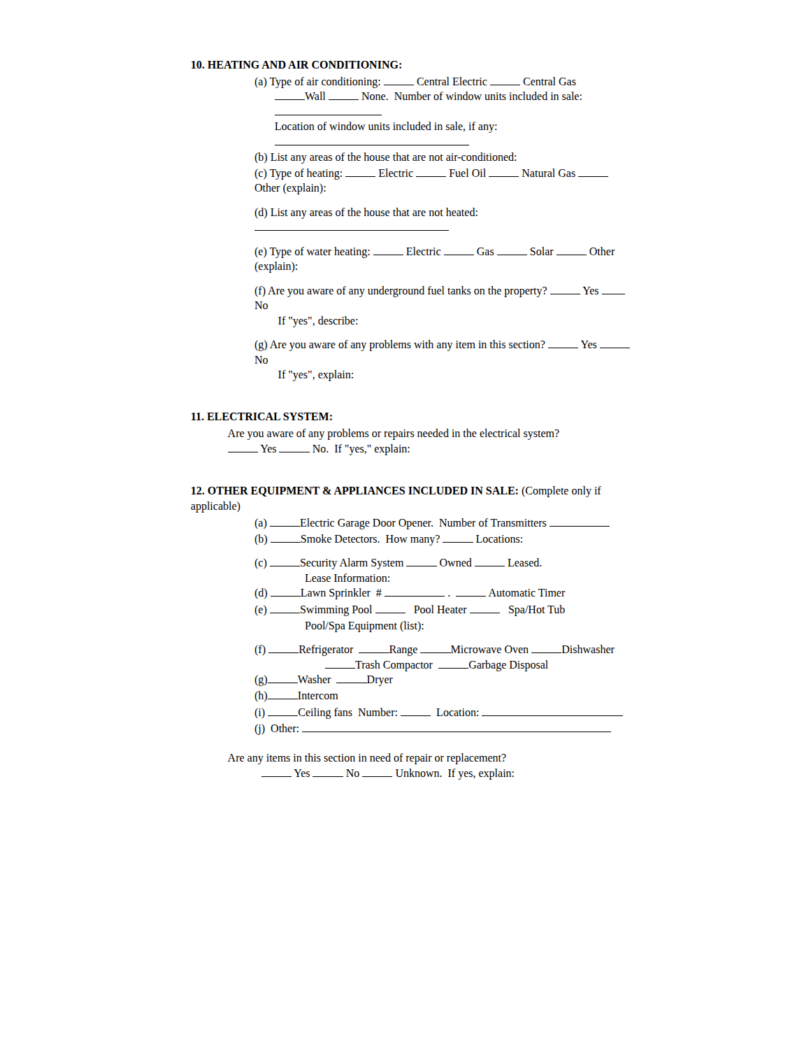10. HEATING AND AIR CONDITIONING:
(a) Type of air conditioning: Central Electric Central Gas
Wall None. Number of window units included in sale:
Location of window units included in sale, if any:
(b) List any areas of the house that are not air-conditioned:
(c) Type of heating: Electric Fuel Oil Natural Gas Other (explain):
(d) List any areas of the house that are not heated:
(e) Type of water heating: Electric Gas Solar Other (explain):
(f) Are you aware of any underground fuel tanks on the property? Yes No
If "yes", describe:
(g) Are you aware of any problems with any item in this section? Yes No
If "yes", explain:
11. ELECTRICAL SYSTEM:
Are you aware of any problems or repairs needed in the electrical system?
Yes No. If "yes," explain:
12. OTHER EQUIPMENT & APPLIANCES INCLUDED IN SALE: (Complete only if applicable)
(a) Electric Garage Door Opener. Number of Transmitters
(b) Smoke Detectors. How many? Locations:
(c) Security Alarm System Owned Leased.
Lease Information:
(d) Lawn Sprinkler # . Automatic Timer
(e) Swimming Pool Pool Heater Spa/Hot Tub
Pool/Spa Equipment (list):
(f) Refrigerator Range Microwave Oven Dishwasher
Trash Compactor Garbage Disposal
(g) Washer Dryer
(h) Intercom
(i) Ceiling fans Number: Location:
(j) Other:
Are any items in this section in need of repair or replacement?
Yes No Unknown. If yes, explain: